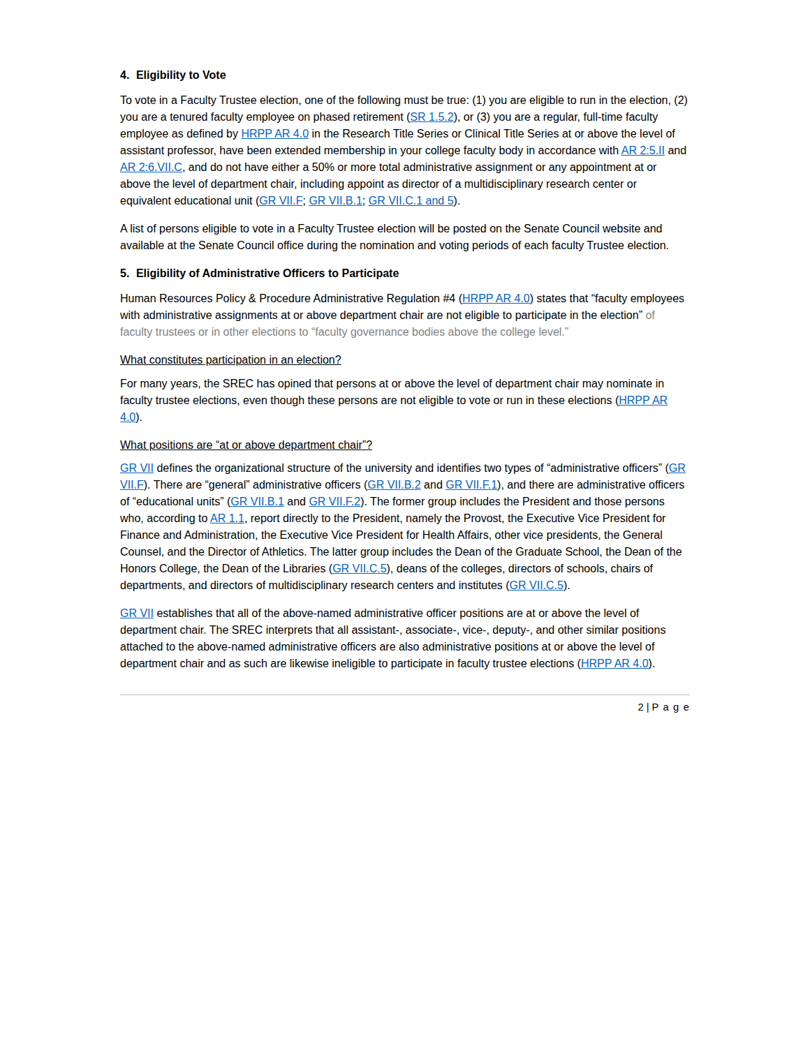4. Eligibility to Vote
To vote in a Faculty Trustee election, one of the following must be true: (1) you are eligible to run in the election, (2) you are a tenured faculty employee on phased retirement (SR 1.5.2), or (3) you are a regular, full-time faculty employee as defined by HRPP AR 4.0 in the Research Title Series or Clinical Title Series at or above the level of assistant professor, have been extended membership in your college faculty body in accordance with AR 2:5.II and AR 2:6.VII.C, and do not have either a 50% or more total administrative assignment or any appointment at or above the level of department chair, including appoint as director of a multidisciplinary research center or equivalent educational unit (GR VII.F; GR VII.B.1; GR VII.C.1 and 5).
A list of persons eligible to vote in a Faculty Trustee election will be posted on the Senate Council website and available at the Senate Council office during the nomination and voting periods of each faculty Trustee election.
5. Eligibility of Administrative Officers to Participate
Human Resources Policy & Procedure Administrative Regulation #4 (HRPP AR 4.0) states that “faculty employees with administrative assignments at or above department chair are not eligible to participate in the election” of faculty trustees or in other elections to “faculty governance bodies above the college level.”
What constitutes participation in an election?
For many years, the SREC has opined that persons at or above the level of department chair may nominate in faculty trustee elections, even though these persons are not eligible to vote or run in these elections (HRPP AR 4.0).
What positions are “at or above department chair”?
GR VII defines the organizational structure of the university and identifies two types of “administrative officers” (GR VII.F). There are “general” administrative officers (GR VII.B.2 and GR VII.F.1), and there are administrative officers of “educational units” (GR VII.B.1 and GR VII.F.2). The former group includes the President and those persons who, according to AR 1.1, report directly to the President, namely the Provost, the Executive Vice President for Finance and Administration, the Executive Vice President for Health Affairs, other vice presidents, the General Counsel, and the Director of Athletics. The latter group includes the Dean of the Graduate School, the Dean of the Honors College, the Dean of the Libraries (GR VII.C.5), deans of the colleges, directors of schools, chairs of departments, and directors of multidisciplinary research centers and institutes (GR VII.C.5).
GR VII establishes that all of the above-named administrative officer positions are at or above the level of department chair. The SREC interprets that all assistant-, associate-, vice-, deputy-, and other similar positions attached to the above-named administrative officers are also administrative positions at or above the level of department chair and as such are likewise ineligible to participate in faculty trustee elections (HRPP AR 4.0).
2 | P a g e